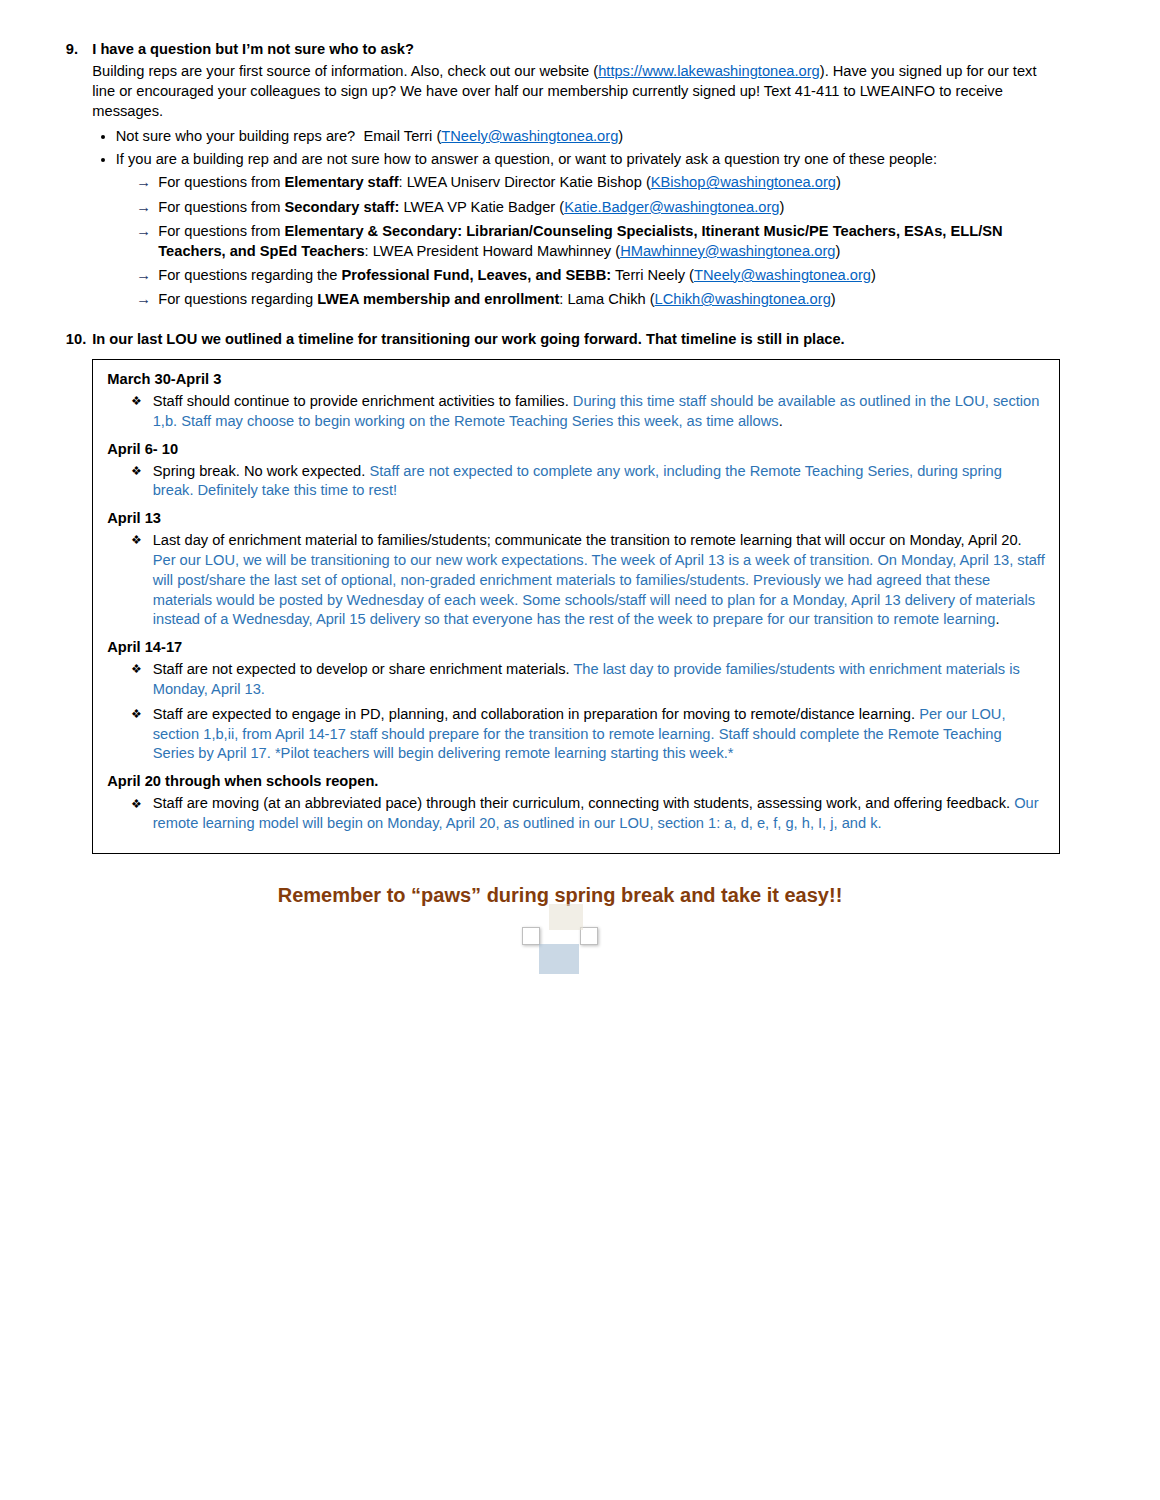I have a question but I’m not sure who to ask?
Building reps are your first source of information. Also, check out our website (https://www.lakewashingtonea.org). Have you signed up for our text line or encouraged your colleagues to sign up? We have over half our membership currently signed up! Text 41-411 to LWEAINFO to receive messages.
Not sure who your building reps are? Email Terri (TNeely@washingtonea.org)
If you are a building rep and are not sure how to answer a question, or want to privately ask a question try one of these people:
For questions from Elementary staff: LWEA Uniserv Director Katie Bishop (KBishop@washingtonea.org)
For questions from Secondary staff: LWEA VP Katie Badger (Katie.Badger@washingtonea.org)
For questions from Elementary & Secondary: Librarian/Counseling Specialists, Itinerant Music/PE Teachers, ESAs, ELL/SN Teachers, and SpEd Teachers: LWEA President Howard Mawhinney (HMawhinney@washingtonea.org)
For questions regarding the Professional Fund, Leaves, and SEBB: Terri Neely (TNeely@washingtonea.org)
For questions regarding LWEA membership and enrollment: Lama Chikh (LChikh@washingtonea.org)
In our last LOU we outlined a timeline for transitioning our work going forward. That timeline is still in place.
March 30-April 3
Staff should continue to provide enrichment activities to families. During this time staff should be available as outlined in the LOU, section 1,b. Staff may choose to begin working on the Remote Teaching Series this week, as time allows.
April 6- 10
Spring break. No work expected. Staff are not expected to complete any work, including the Remote Teaching Series, during spring break. Definitely take this time to rest!
April 13
Last day of enrichment material to families/students; communicate the transition to remote learning that will occur on Monday, April 20. Per our LOU, we will be transitioning to our new work expectations. The week of April 13 is a week of transition. On Monday, April 13, staff will post/share the last set of optional, non-graded enrichment materials to families/students. Previously we had agreed that these materials would be posted by Wednesday of each week. Some schools/staff will need to plan for a Monday, April 13 delivery of materials instead of a Wednesday, April 15 delivery so that everyone has the rest of the week to prepare for our transition to remote learning.
April 14-17
Staff are not expected to develop or share enrichment materials. The last day to provide families/students with enrichment materials is Monday, April 13.
Staff are expected to engage in PD, planning, and collaboration in preparation for moving to remote/distance learning. Per our LOU, section 1,b,ii, from April 14-17 staff should prepare for the transition to remote learning. Staff should complete the Remote Teaching Series by April 17. *Pilot teachers will begin delivering remote learning starting this week.*
April 20 through when schools reopen.
Staff are moving (at an abbreviated pace) through their curriculum, connecting with students, assessing work, and offering feedback. Our remote learning model will begin on Monday, April 20, as outlined in our LOU, section 1: a, d, e, f, g, h, I, j, and k.
Remember to “paws” during spring break and take it easy!!